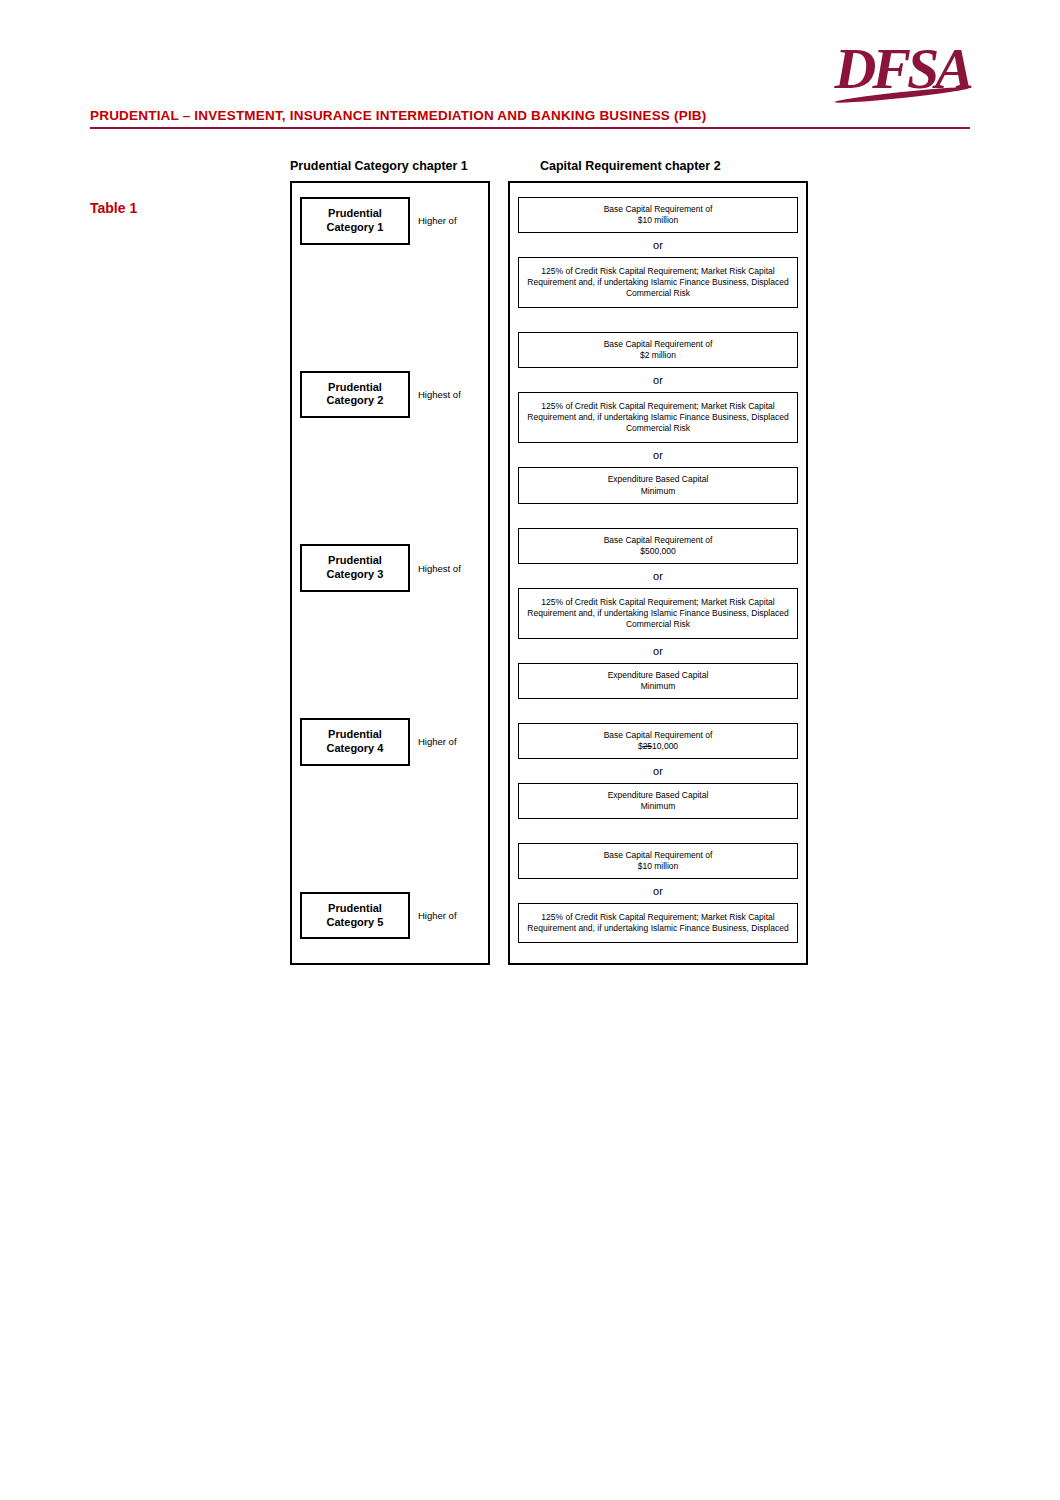DFSA
PRUDENTIAL – INVESTMENT, INSURANCE INTERMEDIATION AND BANKING BUSINESS (PIB)
Table 1
Prudential Category chapter 1
Capital Requirement chapter 2
Prudential
Category 1
Higher of
Prudential
Category 2
Highest of
Prudential
Category 3
Highest of
Prudential
Category 4
Higher of
Prudential
Category 5
Higher of
Base Capital Requirement of
$10 million
or
125% of Credit Risk Capital Requirement; Market Risk Capital Requirement and, if undertaking Islamic Finance Business, Displaced Commercial Risk
Base Capital Requirement of
$2 million
or
125% of Credit Risk Capital Requirement; Market Risk Capital Requirement and, if undertaking Islamic Finance Business, Displaced Commercial Risk
or
Expenditure Based Capital
Minimum
Base Capital Requirement of
$500,000
or
125% of Credit Risk Capital Requirement; Market Risk Capital Requirement and, if undertaking Islamic Finance Business, Displaced Commercial Risk
or
Expenditure Based Capital
Minimum
Base Capital Requirement of
$2510,000
or
Expenditure Based Capital
Minimum
Base Capital Requirement of
$10 million
or
125% of Credit Risk Capital Requirement; Market Risk Capital Requirement and, if undertaking Islamic Finance Business, Displaced